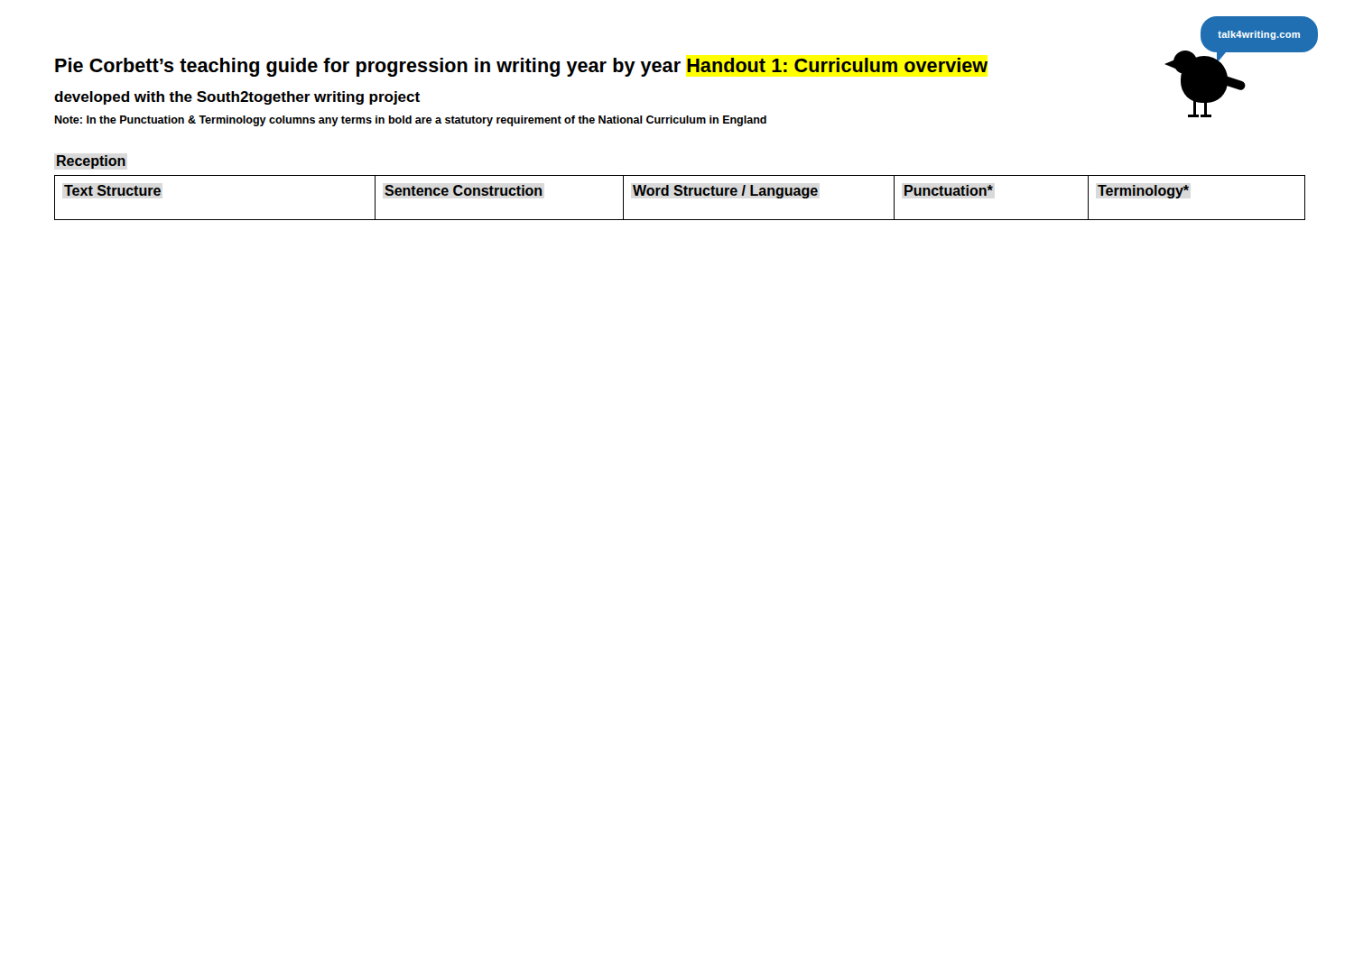talk4writing.com
Pie Corbett’s teaching guide for progression in writing year by year Handout 1: Curriculum overview
developed with the South2together writing project
Note: In the Punctuation & Terminology columns any terms in bold are a statutory requirement of the National Curriculum in England
Reception
| Text Structure | Sentence Construction | Word Structure / Language | Punctuation* | Terminology* |
| --- | --- | --- | --- | --- |